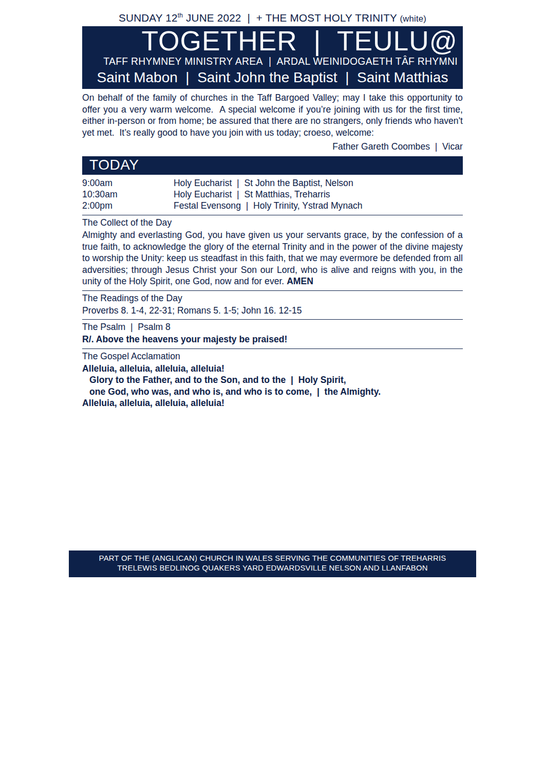SUNDAY 12th JUNE 2022 | + THE MOST HOLY TRINITY (white)
TOGETHER | TEULU@
TAFF RHYMNEY MINISTRY AREA | ARDAL WEINIDOGAETH TÂF RHYMNI
Saint Mabon | Saint John the Baptist | Saint Matthias
On behalf of the family of churches in the Taff Bargoed Valley; may I take this opportunity to offer you a very warm welcome. A special welcome if you’re joining with us for the first time, either in-person or from home; be assured that there are no strangers, only friends who haven't yet met. It’s really good to have you join with us today; croeso, welcome:
Father Gareth Coombes | Vicar
TODAY
| 9:00am | Holy Eucharist / St John the Baptist, Nelson |
| 10:30am | Holy Eucharist / St Matthias, Treharris |
| 2:00pm | Festal Evensong / Holy Trinity, Ystrad Mynach |
The Collect of the Day
Almighty and everlasting God, you have given us your servants grace, by the confession of a true faith, to acknowledge the glory of the eternal Trinity and in the power of the divine majesty to worship the Unity: keep us steadfast in this faith, that we may evermore be defended from all adversities; through Jesus Christ your Son our Lord, who is alive and reigns with you, in the unity of the Holy Spirit, one God, now and for ever. AMEN
The Readings of the Day
Proverbs 8. 1-4, 22-31; Romans 5. 1-5; John 16. 12-15
The Psalm | Psalm 8
R/. Above the heavens your majesty be praised!
The Gospel Acclamation
Alleluia, alleluia, alleluia, alleluia! Glory to the Father, and to the Son, and to the | Holy Spirit, one God, who was, and who is, and who is to come, | the Almighty. Alleluia, alleluia, alleluia, alleluia!
PART OF THE (ANGLICAN) CHURCH IN WALES SERVING THE COMMUNITIES OF TREHARRIS
TRELEWIS BEDLINOG QUAKERS YARD EDWARDSVILLE NELSON AND LLANFABON